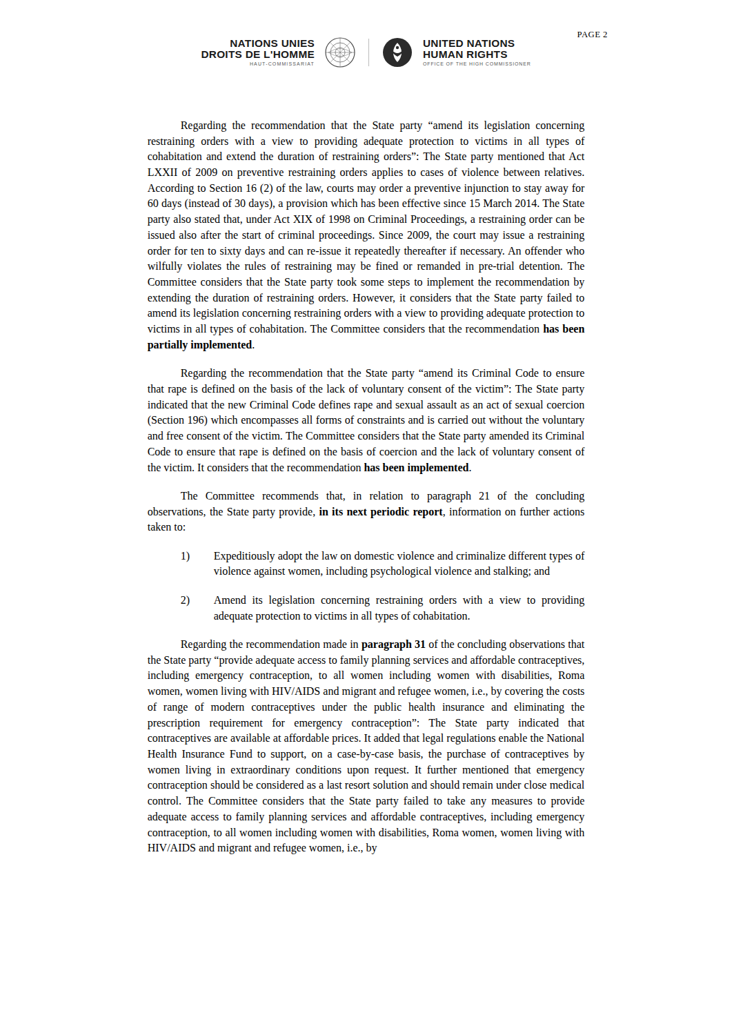PAGE 2
NATIONS UNIES
DROITS DE L'HOMME
HAUT-COMMISSARIAT
UNITED NATIONS
HUMAN RIGHTS
OFFICE OF THE HIGH COMMISSIONER
Regarding the recommendation that the State party “amend its legislation concerning restraining orders with a view to providing adequate protection to victims in all types of cohabitation and extend the duration of restraining orders”: The State party mentioned that Act LXXII of 2009 on preventive restraining orders applies to cases of violence between relatives. According to Section 16 (2) of the law, courts may order a preventive injunction to stay away for 60 days (instead of 30 days), a provision which has been effective since 15 March 2014. The State party also stated that, under Act XIX of 1998 on Criminal Proceedings, a restraining order can be issued also after the start of criminal proceedings. Since 2009, the court may issue a restraining order for ten to sixty days and can re-issue it repeatedly thereafter if necessary. An offender who wilfully violates the rules of restraining may be fined or remanded in pre-trial detention. The Committee considers that the State party took some steps to implement the recommendation by extending the duration of restraining orders. However, it considers that the State party failed to amend its legislation concerning restraining orders with a view to providing adequate protection to victims in all types of cohabitation. The Committee considers that the recommendation has been partially implemented.
Regarding the recommendation that the State party “amend its Criminal Code to ensure that rape is defined on the basis of the lack of voluntary consent of the victim”: The State party indicated that the new Criminal Code defines rape and sexual assault as an act of sexual coercion (Section 196) which encompasses all forms of constraints and is carried out without the voluntary and free consent of the victim. The Committee considers that the State party amended its Criminal Code to ensure that rape is defined on the basis of coercion and the lack of voluntary consent of the victim. It considers that the recommendation has been implemented.
The Committee recommends that, in relation to paragraph 21 of the concluding observations, the State party provide, in its next periodic report, information on further actions taken to:
1)
Expeditiously adopt the law on domestic violence and criminalize different types of violence against women, including psychological violence and stalking; and
2)
Amend its legislation concerning restraining orders with a view to providing adequate protection to victims in all types of cohabitation.
Regarding the recommendation made in paragraph 31 of the concluding observations that the State party “provide adequate access to family planning services and affordable contraceptives, including emergency contraception, to all women including women with disabilities, Roma women, women living with HIV/AIDS and migrant and refugee women, i.e., by covering the costs of range of modern contraceptives under the public health insurance and eliminating the prescription requirement for emergency contraception”: The State party indicated that contraceptives are available at affordable prices. It added that legal regulations enable the National Health Insurance Fund to support, on a case-by-case basis, the purchase of contraceptives by women living in extraordinary conditions upon request. It further mentioned that emergency contraception should be considered as a last resort solution and should remain under close medical control. The Committee considers that the State party failed to take any measures to provide adequate access to family planning services and affordable contraceptives, including emergency contraception, to all women including women with disabilities, Roma women, women living with HIV/AIDS and migrant and refugee women, i.e., by